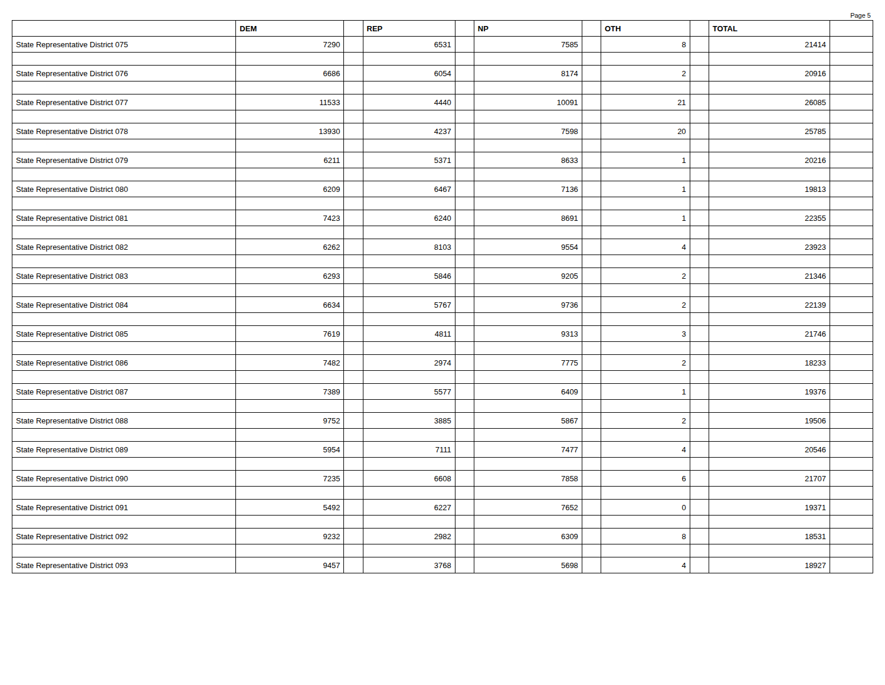Page 5
| | DEM | | REP | | NP | | OTH | | TOTAL | |
| --- | --- | --- | --- | --- | --- | --- | --- | --- | --- | --- |
| State Representative District 075 | 7290 | | 6531 | | 7585 | | 8 | | 21414 | |
| State Representative District 076 | 6686 | | 6054 | | 8174 | | 2 | | 20916 | |
| State Representative District 077 | 11533 | | 4440 | | 10091 | | 21 | | 26085 | |
| State Representative District 078 | 13930 | | 4237 | | 7598 | | 20 | | 25785 | |
| State Representative District 079 | 6211 | | 5371 | | 8633 | | 1 | | 20216 | |
| State Representative District 080 | 6209 | | 6467 | | 7136 | | 1 | | 19813 | |
| State Representative District 081 | 7423 | | 6240 | | 8691 | | 1 | | 22355 | |
| State Representative District 082 | 6262 | | 8103 | | 9554 | | 4 | | 23923 | |
| State Representative District 083 | 6293 | | 5846 | | 9205 | | 2 | | 21346 | |
| State Representative District 084 | 6634 | | 5767 | | 9736 | | 2 | | 22139 | |
| State Representative District 085 | 7619 | | 4811 | | 9313 | | 3 | | 21746 | |
| State Representative District 086 | 7482 | | 2974 | | 7775 | | 2 | | 18233 | |
| State Representative District 087 | 7389 | | 5577 | | 6409 | | 1 | | 19376 | |
| State Representative District 088 | 9752 | | 3885 | | 5867 | | 2 | | 19506 | |
| State Representative District 089 | 5954 | | 7111 | | 7477 | | 4 | | 20546 | |
| State Representative District 090 | 7235 | | 6608 | | 7858 | | 6 | | 21707 | |
| State Representative District 091 | 5492 | | 6227 | | 7652 | | 0 | | 19371 | |
| State Representative District 092 | 9232 | | 2982 | | 6309 | | 8 | | 18531 | |
| State Representative District 093 | 9457 | | 3768 | | 5698 | | 4 | | 18927 | |